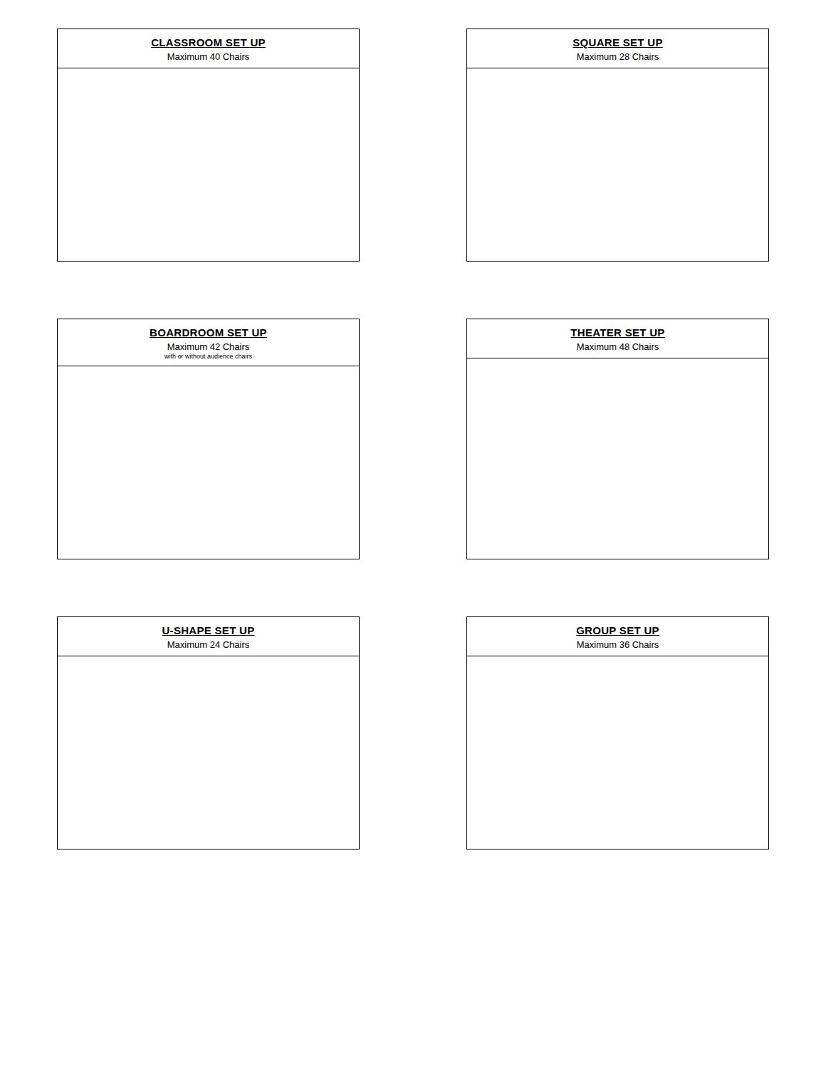CLASSROOM SET UP
Maximum 40 Chairs
SQUARE SET UP
Maximum 28 Chairs
BOARDROOM SET UP
Maximum 42 Chairs
with or without audience chairs
THEATER SET UP
Maximum 48 Chairs
U-SHAPE SET UP
Maximum 24 Chairs
GROUP SET UP
Maximum 36 Chairs